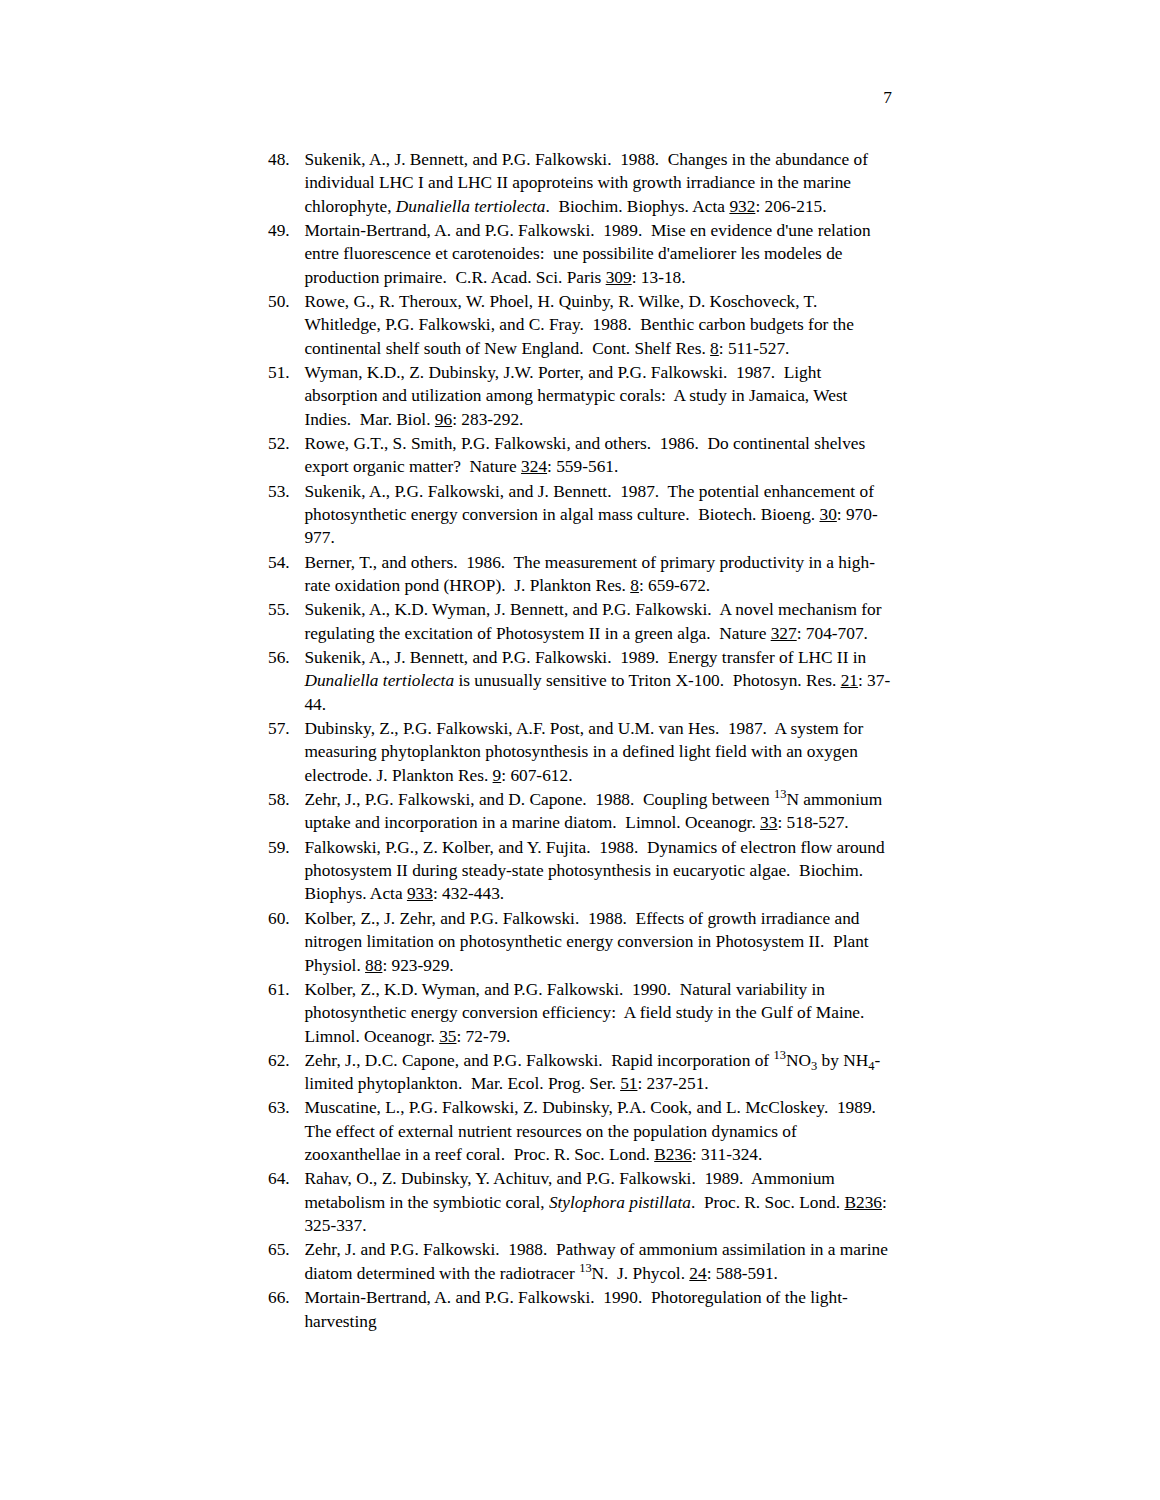7
48. Sukenik, A., J. Bennett, and P.G. Falkowski. 1988. Changes in the abundance of individual LHC I and LHC II apoproteins with growth irradiance in the marine chlorophyte, Dunaliella tertiolecta. Biochim. Biophys. Acta 932: 206-215.
49. Mortain-Bertrand, A. and P.G. Falkowski. 1989. Mise en evidence d'une relation entre fluorescence et carotenoides: une possibilite d'ameliorer les modeles de production primaire. C.R. Acad. Sci. Paris 309: 13-18.
50. Rowe, G., R. Theroux, W. Phoel, H. Quinby, R. Wilke, D. Koschoveck, T. Whitledge, P.G. Falkowski, and C. Fray. 1988. Benthic carbon budgets for the continental shelf south of New England. Cont. Shelf Res. 8: 511-527.
51. Wyman, K.D., Z. Dubinsky, J.W. Porter, and P.G. Falkowski. 1987. Light absorption and utilization among hermatypic corals: A study in Jamaica, West Indies. Mar. Biol. 96: 283-292.
52. Rowe, G.T., S. Smith, P.G. Falkowski, and others. 1986. Do continental shelves export organic matter? Nature 324: 559-561.
53. Sukenik, A., P.G. Falkowski, and J. Bennett. 1987. The potential enhancement of photosynthetic energy conversion in algal mass culture. Biotech. Bioeng. 30: 970-977.
54. Berner, T., and others. 1986. The measurement of primary productivity in a high-rate oxidation pond (HROP). J. Plankton Res. 8: 659-672.
55. Sukenik, A., K.D. Wyman, J. Bennett, and P.G. Falkowski. A novel mechanism for regulating the excitation of Photosystem II in a green alga. Nature 327: 704-707.
56. Sukenik, A., J. Bennett, and P.G. Falkowski. 1989. Energy transfer of LHC II in Dunaliella tertiolecta is unusually sensitive to Triton X-100. Photosyn. Res. 21: 37-44.
57. Dubinsky, Z., P.G. Falkowski, A.F. Post, and U.M. van Hes. 1987. A system for measuring phytoplankton photosynthesis in a defined light field with an oxygen electrode. J. Plankton Res. 9: 607-612.
58. Zehr, J., P.G. Falkowski, and D. Capone. 1988. Coupling between 13N ammonium uptake and incorporation in a marine diatom. Limnol. Oceanogr. 33: 518-527.
59. Falkowski, P.G., Z. Kolber, and Y. Fujita. 1988. Dynamics of electron flow around photosystem II during steady-state photosynthesis in eucaryotic algae. Biochim. Biophys. Acta 933: 432-443.
60. Kolber, Z., J. Zehr, and P.G. Falkowski. 1988. Effects of growth irradiance and nitrogen limitation on photosynthetic energy conversion in Photosystem II. Plant Physiol. 88: 923-929.
61. Kolber, Z., K.D. Wyman, and P.G. Falkowski. 1990. Natural variability in photosynthetic energy conversion efficiency: A field study in the Gulf of Maine. Limnol. Oceanogr. 35: 72-79.
62. Zehr, J., D.C. Capone, and P.G. Falkowski. Rapid incorporation of 13NO3 by NH4-limited phytoplankton. Mar. Ecol. Prog. Ser. 51: 237-251.
63. Muscatine, L., P.G. Falkowski, Z. Dubinsky, P.A. Cook, and L. McCloskey. 1989. The effect of external nutrient resources on the population dynamics of zooxanthellae in a reef coral. Proc. R. Soc. Lond. B236: 311-324.
64. Rahav, O., Z. Dubinsky, Y. Achituv, and P.G. Falkowski. 1989. Ammonium metabolism in the symbiotic coral, Stylophora pistillata. Proc. R. Soc. Lond. B236: 325-337.
65. Zehr, J. and P.G. Falkowski. 1988. Pathway of ammonium assimilation in a marine diatom determined with the radiotracer 13N. J. Phycol. 24: 588-591.
66. Mortain-Bertrand, A. and P.G. Falkowski. 1990. Photoregulation of the light-harvesting